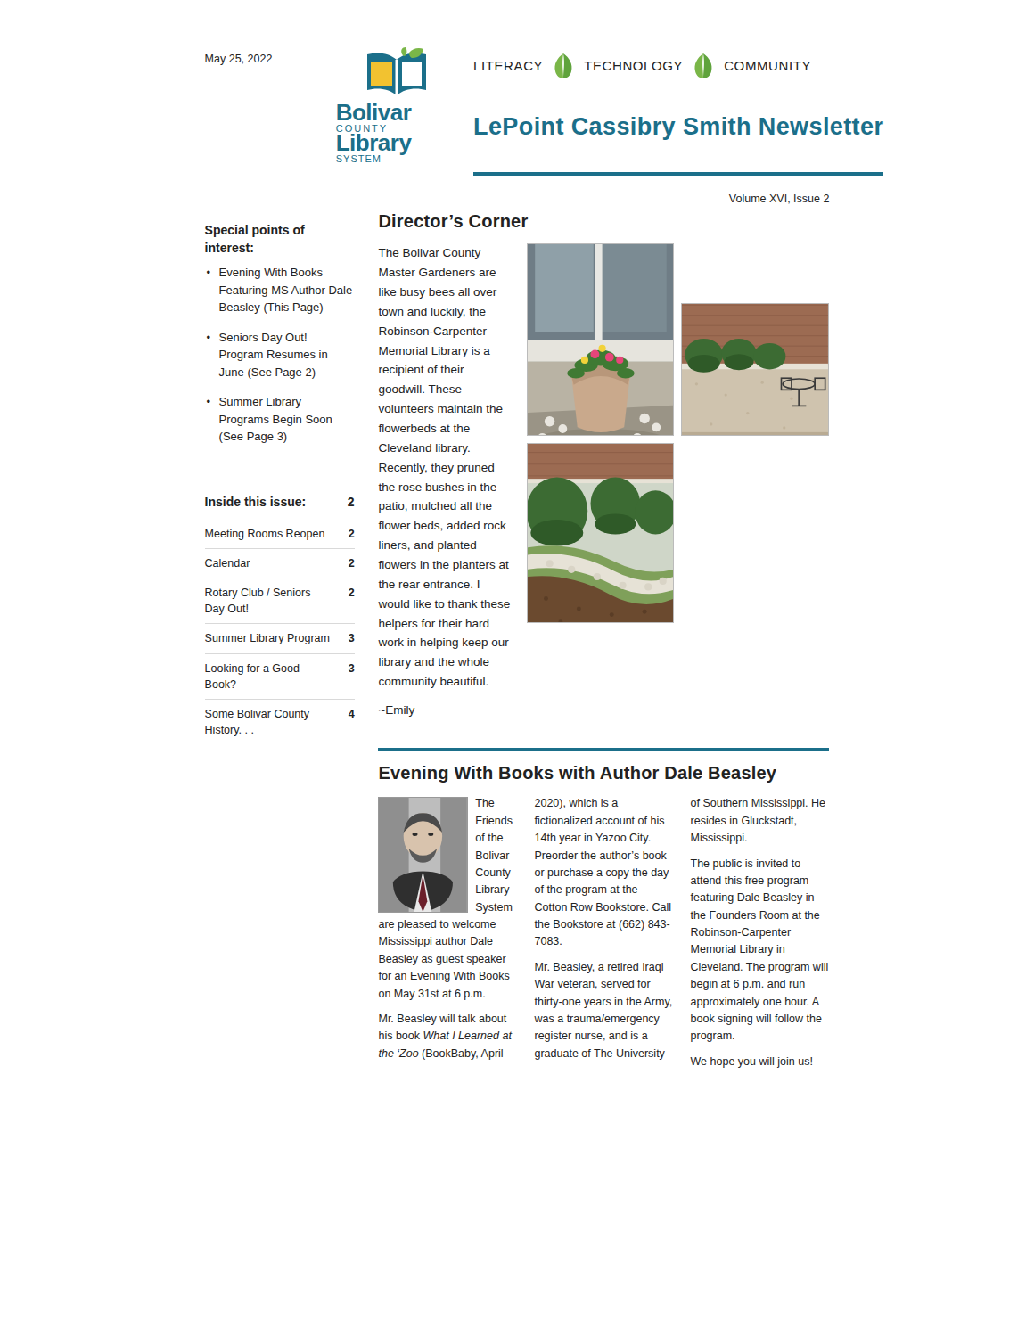May 25, 2022
Bolivar
COUNTY
Library
SYSTEM
LITERACY TECHNOLOGY COMMUNITY
LePoint Cassibry Smith Newsletter
Special points of interest:
Evening With Books Featuring MS Author Dale Beasley (This Page)
Seniors Day Out! Program Resumes in June (See Page 2)
Summer Library Programs Begin Soon (See Page 3)
Inside this issue: 2
| Meeting Rooms Reopen | 2 |
| Calendar | 2 |
| Rotary Club / Seniors Day Out! | 2 |
| Summer Library Program | 3 |
| Looking for a Good Book? | 3 |
| Some Bolivar County History. . . | 4 |
Volume XVI, Issue 2
Director’s Corner
The Bolivar County Master Gardeners are like busy bees all over town and luckily, the Robinson-Carpenter Memorial Library is a recipient of their goodwill. These volunteers maintain the flowerbeds at the Cleveland library. Recently, they pruned the rose bushes in the patio, mulched all the flower beds, added rock liners, and planted flowers in the planters at the rear entrance. I would like to thank these helpers for their hard work in helping keep our library and the whole community beautiful.
~Emily
Evening With Books with Author Dale Beasley
The Friends of the Bolivar County Library System are pleased to welcome Mississippi author Dale Beasley as guest speaker for an Evening With Books on May 31st at 6 p.m.
Mr. Beasley will talk about his book What I Learned at the ‘Zoo (BookBaby, April 2020), which is a fictionalized account of his 14th year in Yazoo City. Preorder the author’s book or purchase a copy the day of the program at the Cotton Row Bookstore. Call the Bookstore at (662) 843-7083.
Mr. Beasley, a retired Iraqi War veteran, served for thirty-one years in the Army, was a trauma/emergency register nurse, and is a graduate of The University of Southern Mississippi. He resides in Gluckstadt, Mississippi.
The public is invited to attend this free program featuring Dale Beasley in the Founders Room at the Robinson-Carpenter Memorial Library in Cleveland. The program will begin at 6 p.m. and run approximately one hour. A book signing will follow the program.
We hope you will join us!